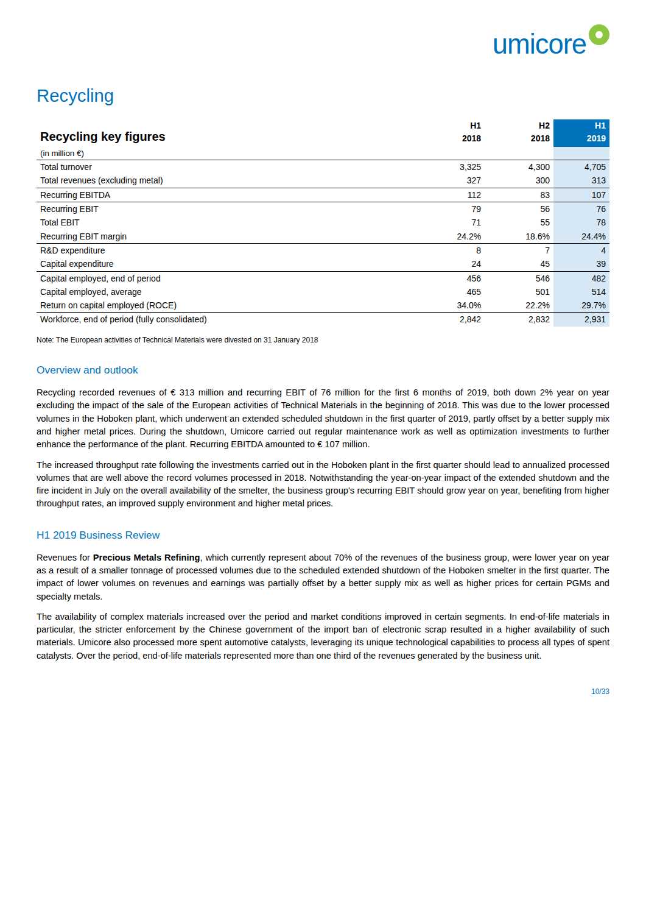umicore
Recycling
| Recycling key figures | H1 2018 | H2 2018 | H1 2019 |
| --- | --- | --- | --- |
| (in million €) | | | |
| Total turnover | 3,325 | 4,300 | 4,705 |
| Total revenues (excluding metal) | 327 | 300 | 313 |
| Recurring EBITDA | 112 | 83 | 107 |
| Recurring EBIT | 79 | 56 | 76 |
| Total EBIT | 71 | 55 | 78 |
| Recurring EBIT margin | 24.2% | 18.6% | 24.4% |
| R&D expenditure | 8 | 7 | 4 |
| Capital expenditure | 24 | 45 | 39 |
| Capital employed, end of period | 456 | 546 | 482 |
| Capital employed, average | 465 | 501 | 514 |
| Return on capital employed (ROCE) | 34.0% | 22.2% | 29.7% |
| Workforce, end of period (fully consolidated) | 2,842 | 2,832 | 2,931 |
Note: The European activities of Technical Materials were divested on 31 January 2018
Overview and outlook
Recycling recorded revenues of € 313 million and recurring EBIT of 76 million for the first 6 months of 2019, both down 2% year on year excluding the impact of the sale of the European activities of Technical Materials in the beginning of 2018. This was due to the lower processed volumes in the Hoboken plant, which underwent an extended scheduled shutdown in the first quarter of 2019, partly offset by a better supply mix and higher metal prices. During the shutdown, Umicore carried out regular maintenance work as well as optimization investments to further enhance the performance of the plant. Recurring EBITDA amounted to € 107 million.
The increased throughput rate following the investments carried out in the Hoboken plant in the first quarter should lead to annualized processed volumes that are well above the record volumes processed in 2018. Notwithstanding the year-on-year impact of the extended shutdown and the fire incident in July on the overall availability of the smelter, the business group's recurring EBIT should grow year on year, benefiting from higher throughput rates, an improved supply environment and higher metal prices.
H1 2019 Business Review
Revenues for Precious Metals Refining, which currently represent about 70% of the revenues of the business group, were lower year on year as a result of a smaller tonnage of processed volumes due to the scheduled extended shutdown of the Hoboken smelter in the first quarter. The impact of lower volumes on revenues and earnings was partially offset by a better supply mix as well as higher prices for certain PGMs and specialty metals.
The availability of complex materials increased over the period and market conditions improved in certain segments. In end-of-life materials in particular, the stricter enforcement by the Chinese government of the import ban of electronic scrap resulted in a higher availability of such materials. Umicore also processed more spent automotive catalysts, leveraging its unique technological capabilities to process all types of spent catalysts. Over the period, end-of-life materials represented more than one third of the revenues generated by the business unit.
10/33